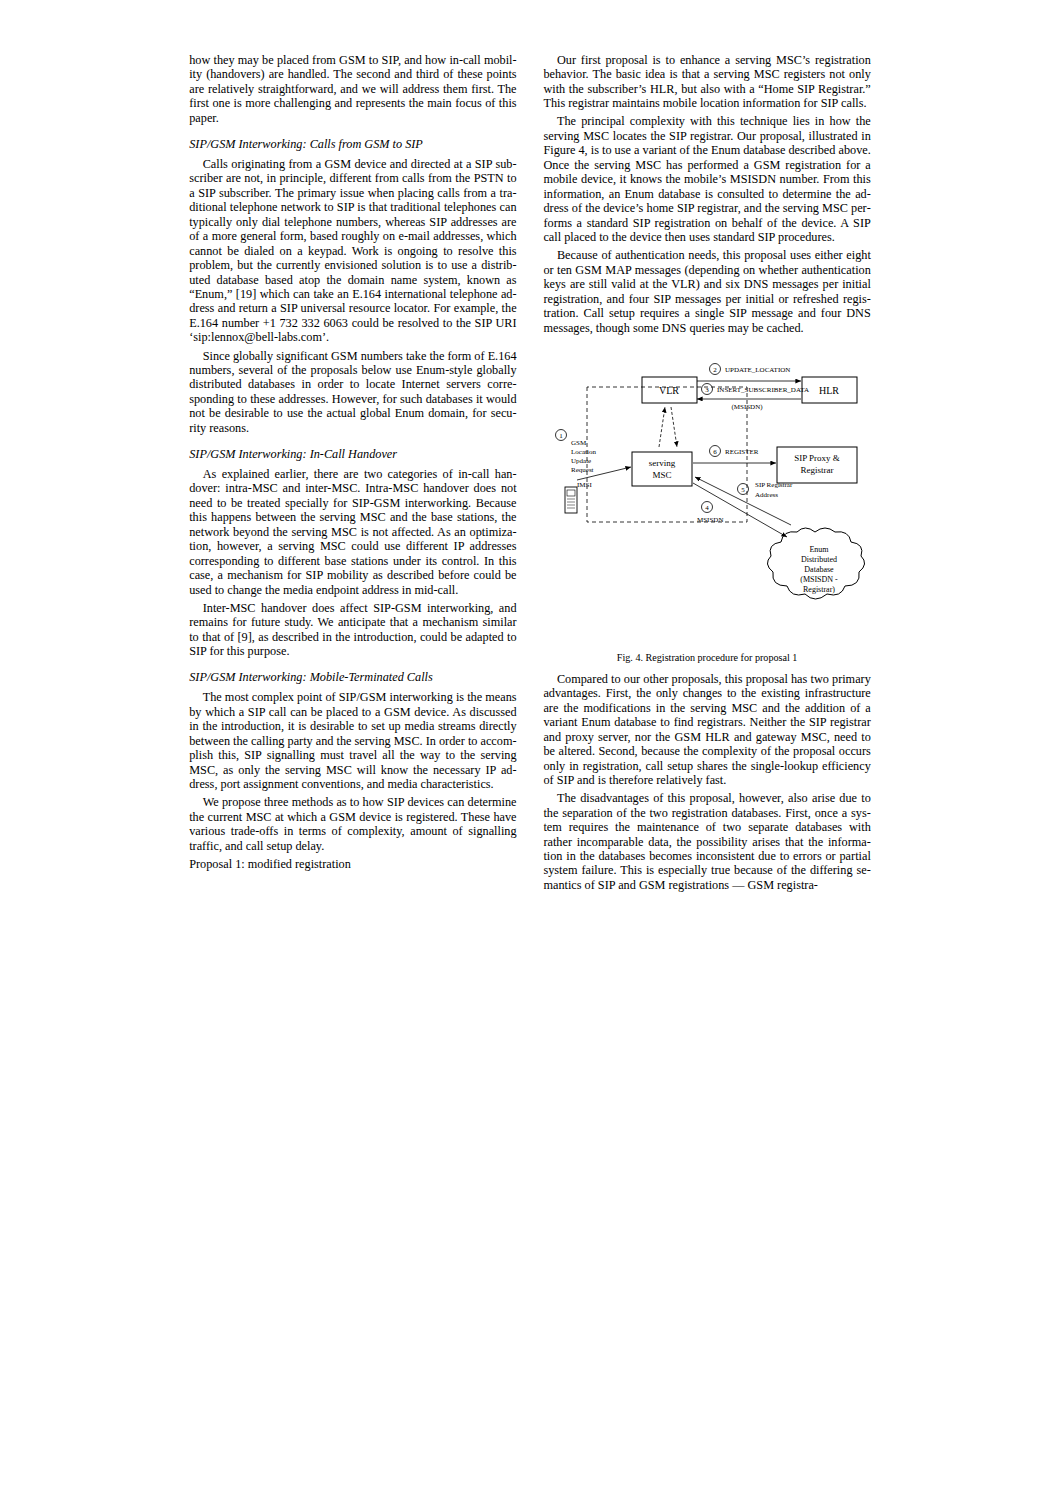how they may be placed from GSM to SIP, and how in-call mobility (handovers) are handled. The second and third of these points are relatively straightforward, and we will address them first. The first one is more challenging and represents the main focus of this paper.
SIP/GSM Interworking: Calls from GSM to SIP
Calls originating from a GSM device and directed at a SIP subscriber are not, in principle, different from calls from the PSTN to a SIP subscriber. The primary issue when placing calls from a traditional telephone network to SIP is that traditional telephones can typically only dial telephone numbers, whereas SIP addresses are of a more general form, based roughly on e-mail addresses, which cannot be dialed on a keypad. Work is ongoing to resolve this problem, but the currently envisioned solution is to use a distributed database based atop the domain name system, known as “Enum,” [19] which can take an E.164 international telephone address and return a SIP universal resource locator. For example, the E.164 number +1 732 332 6063 could be resolved to the SIP URI ‘sip:lennox@bell-labs.com’.
Since globally significant GSM numbers take the form of E.164 numbers, several of the proposals below use Enum-style globally distributed databases in order to locate Internet servers corresponding to these addresses. However, for such databases it would not be desirable to use the actual global Enum domain, for security reasons.
SIP/GSM Interworking: In-Call Handover
As explained earlier, there are two categories of in-call handover: intra-MSC and inter-MSC. Intra-MSC handover does not need to be treated specially for SIP-GSM interworking. Because this happens between the serving MSC and the base stations, the network beyond the serving MSC is not affected. As an optimization, however, a serving MSC could use different IP addresses corresponding to different base stations under its control. In this case, a mechanism for SIP mobility as described before could be used to change the media endpoint address in mid-call.
Inter-MSC handover does affect SIP-GSM interworking, and remains for future study. We anticipate that a mechanism similar to that of [9], as described in the introduction, could be adapted to SIP for this purpose.
SIP/GSM Interworking: Mobile-Terminated Calls
The most complex point of SIP/GSM interworking is the means by which a SIP call can be placed to a GSM device. As discussed in the introduction, it is desirable to set up media streams directly between the calling party and the serving MSC. In order to accomplish this, SIP signalling must travel all the way to the serving MSC, as only the serving MSC will know the necessary IP address, port assignment conventions, and media characteristics.
We propose three methods as to how SIP devices can determine the current MSC at which a GSM device is registered. These have various trade-offs in terms of complexity, amount of signalling traffic, and call setup delay.
Proposal 1: modified registration
Our first proposal is to enhance a serving MSC’s registration behavior. The basic idea is that a serving MSC registers not only with the subscriber’s HLR, but also with a “Home SIP Registrar.” This registrar maintains mobile location information for SIP calls.
The principal complexity with this technique lies in how the serving MSC locates the SIP registrar. Our proposal, illustrated in Figure 4, is to use a variant of the Enum database described above. Once the serving MSC has performed a GSM registration for a mobile device, it knows the mobile’s MSISDN number. From this information, an Enum database is consulted to determine the address of the device’s home SIP registrar, and the serving MSC performs a standard SIP registration on behalf of the device. A SIP call placed to the device then uses standard SIP procedures.
Because of authentication needs, this proposal uses either eight or ten GSM MAP messages (depending on whether authentication keys are still valid at the VLR) and six DNS messages per initial registration, and four SIP messages per initial or refreshed registration. Call setup requires a single SIP message and four DNS messages, though some DNS queries may be cached.
VLR HLR serving MSC SIP Proxy & Registrar Enum Distributed Database (MSISDN - Registrar) 1 GSM Location Update Request IMSI 2 UPDATE_LOCATION 3 INSERT_SUBSCRIBER_DATA (MSISDN) 6 REGISTER 4 MSISDN 5 SIP Registrar Address
Fig. 4. Registration procedure for proposal 1
Compared to our other proposals, this proposal has two primary advantages. First, the only changes to the existing infrastructure are the modifications in the serving MSC and the addition of a variant Enum database to find registrars. Neither the SIP registrar and proxy server, nor the GSM HLR and gateway MSC, need to be altered. Second, because the complexity of the proposal occurs only in registration, call setup shares the single-lookup efficiency of SIP and is therefore relatively fast.
The disadvantages of this proposal, however, also arise due to the separation of the two registration databases. First, once a system requires the maintenance of two separate databases with rather incomparable data, the possibility arises that the information in the databases becomes inconsistent due to errors or partial system failure. This is especially true because of the differing semantics of SIP and GSM registrations — GSM registra-